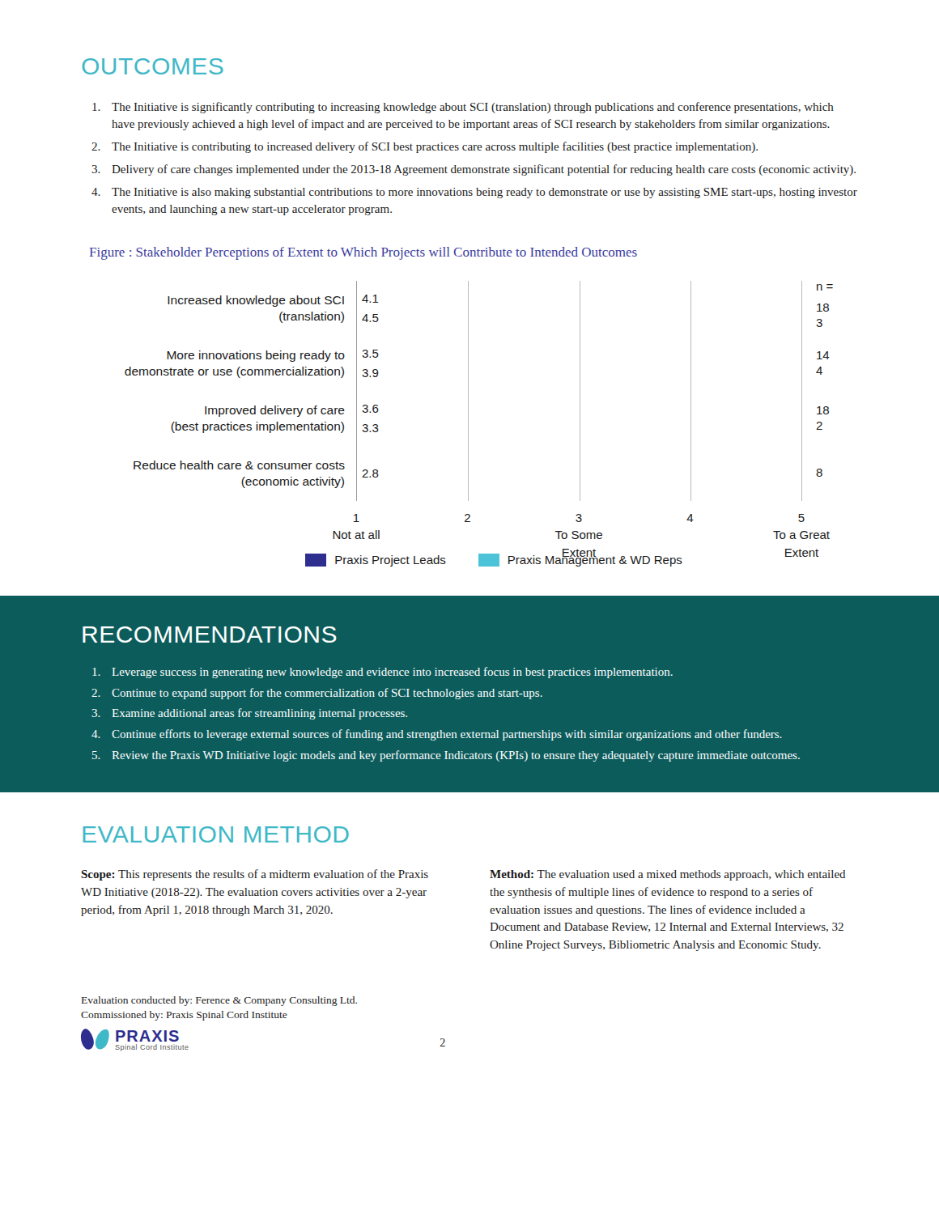OUTCOMES
The Initiative is significantly contributing to increasing knowledge about SCI (translation) through publications and conference presentations, which have previously achieved a high level of impact and are perceived to be important areas of SCI research by stakeholders from similar organizations.
The Initiative is contributing to increased delivery of SCI best practices care across multiple facilities (best practice implementation).
Delivery of care changes implemented under the 2013-18 Agreement demonstrate significant potential for reducing health care costs (economic activity).
The Initiative is also making substantial contributions to more innovations being ready to demonstrate or use by assisting SME start-ups, hosting investor events, and launching a new start-up accelerator program.
Figure : Stakeholder Perceptions of Extent to Which Projects will Contribute to Intended Outcomes
Increased knowledge about SCI(translation)
More innovations being ready to demonstrate or use (commercialization)
Improved delivery of care(best practices implementation)
Reduce health care & consumer costs(economic activity)
4.1
4.5
3.5
3.9
3.6
3.3
2.8
n =
183
144
182
8
1Not at all
2
3To Some Extent
4
5To a Great Extent
Praxis Project Leads
Praxis Management & WD Reps
RECOMMENDATIONS
Leverage success in generating new knowledge and evidence into increased focus in best practices implementation.
Continue to expand support for the commercialization of SCI technologies and start-ups.
Examine additional areas for streamlining internal processes.
Continue efforts to leverage external sources of funding and strengthen external partnerships with similar organizations and other funders.
Review the Praxis WD Initiative logic models and key performance Indicators (KPIs) to ensure they adequately capture immediate outcomes.
EVALUATION METHOD
Scope: This represents the results of a midterm evaluation of the Praxis WD Initiative (2018-22). The evaluation covers activities over a 2-year period, from April 1, 2018 through March 31, 2020.
Method: The evaluation used a mixed methods approach, which entailed the synthesis of multiple lines of evidence to respond to a series of evaluation issues and questions. The lines of evidence included a Document and Database Review, 12 Internal and External Interviews, 32 Online Project Surveys, Bibliometric Analysis and Economic Study.
Evaluation conducted by: Ference & Company Consulting Ltd.
Commissioned by: Praxis Spinal Cord Institute
PRAXIS
Spinal Cord Institute
2